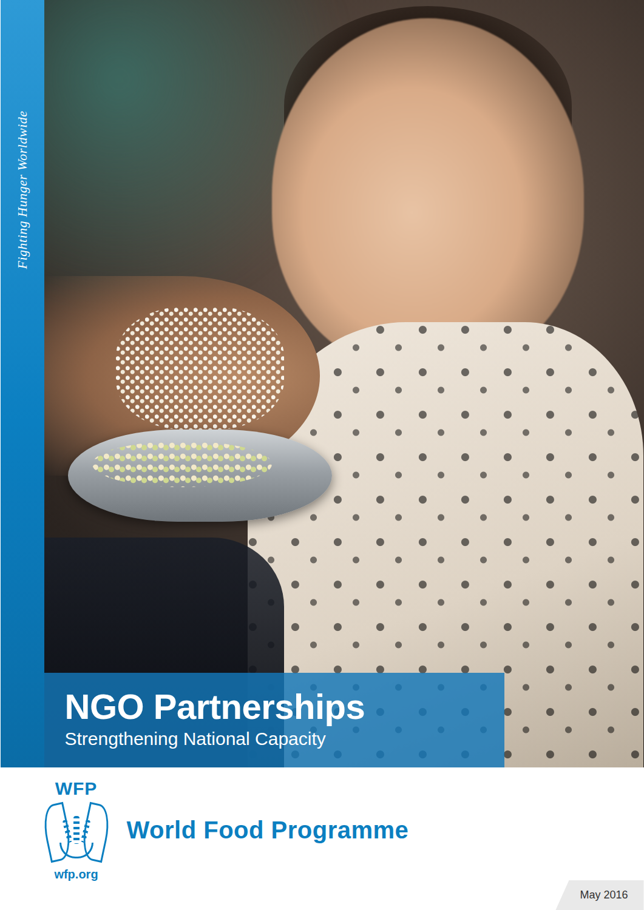Fighting Hunger Worldwide
NGO Partnerships
Strengthening National Capacity
WFP
wfp.org
World Food Programme
May 2016